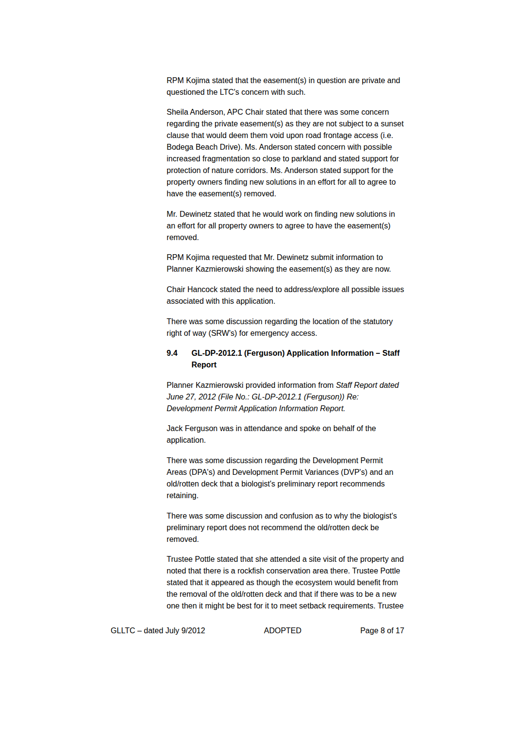RPM Kojima stated that the easement(s) in question are private and questioned the LTC's concern with such.
Sheila Anderson, APC Chair stated that there was some concern regarding the private easement(s) as they are not subject to a sunset clause that would deem them void upon road frontage access (i.e. Bodega Beach Drive). Ms. Anderson stated concern with possible increased fragmentation so close to parkland and stated support for protection of nature corridors. Ms. Anderson stated support for the property owners finding new solutions in an effort for all to agree to have the easement(s) removed.
Mr. Dewinetz stated that he would work on finding new solutions in an effort for all property owners to agree to have the easement(s) removed.
RPM Kojima requested that Mr. Dewinetz submit information to Planner Kazmierowski showing the easement(s) as they are now.
Chair Hancock stated the need to address/explore all possible issues associated with this application.
There was some discussion regarding the location of the statutory right of way (SRW's) for emergency access.
9.4 GL-DP-2012.1 (Ferguson) Application Information – Staff Report
Planner Kazmierowski provided information from Staff Report dated June 27, 2012 (File No.: GL-DP-2012.1 (Ferguson)) Re: Development Permit Application Information Report.
Jack Ferguson was in attendance and spoke on behalf of the application.
There was some discussion regarding the Development Permit Areas (DPA's) and Development Permit Variances (DVP's) and an old/rotten deck that a biologist's preliminary report recommends retaining.
There was some discussion and confusion as to why the biologist's preliminary report does not recommend the old/rotten deck be removed.
Trustee Pottle stated that she attended a site visit of the property and noted that there is a rockfish conservation area there. Trustee Pottle stated that it appeared as though the ecosystem would benefit from the removal of the old/rotten deck and that if there was to be a new one then it might be best for it to meet setback requirements. Trustee
GLLTC – dated July 9/2012 ADOPTED Page 8 of 17